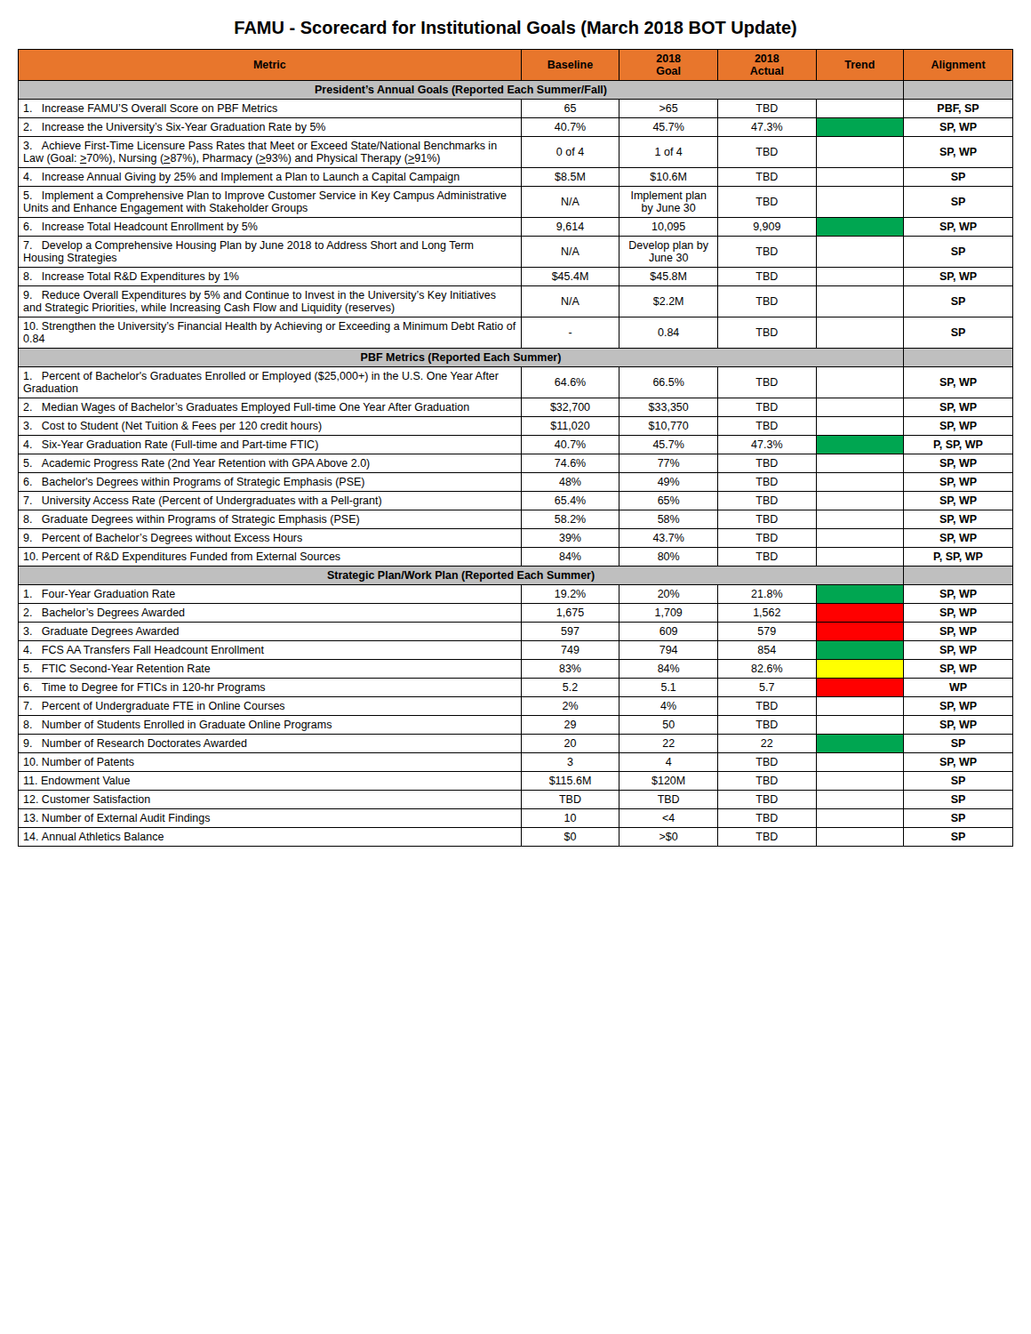FAMU - Scorecard for Institutional Goals (March 2018 BOT Update)
| Metric | Baseline | 2018 Goal | 2018 Actual | Trend | Alignment |
| --- | --- | --- | --- | --- | --- |
| President’s Annual Goals (Reported Each Summer/Fall) | |
| 1. Increase FAMU’S Overall Score on PBF Metrics | 65 | >65 | TBD | | PBF, SP |
| 2. Increase the University’s Six-Year Graduation Rate by 5% | 40.7% | 45.7% | 47.3% | | SP, WP |
| 3. Achieve First-Time Licensure Pass Rates that Meet or Exceed State/National Benchmarks in Law (Goal: > 70%), Nursing ( > 87%), Pharmacy ( > 93%) and Physical Therapy ( > 91%) | 0 of 4 | 1 of 4 | TBD | | SP, WP |
| 4. Increase Annual Giving by 25% and Implement a Plan to Launch a Capital Campaign | $8.5M | $10.6M | TBD | | SP |
| 5. Implement a Comprehensive Plan to Improve Customer Service in Key Campus Administrative Units and Enhance Engagement with Stakeholder Groups | N/A | Implement plan by June 30 | TBD | | SP |
| 6. Increase Total Headcount Enrollment by 5% | 9,614 | 10,095 | 9,909 | | SP, WP |
| 7. Develop a Comprehensive Housing Plan by June 2018 to Address Short and Long Term Housing Strategies | N/A | Develop plan by June 30 | TBD | | SP |
| 8. Increase Total R&D Expenditures by 1% | $45.4M | $45.8M | TBD | | SP, WP |
| 9. Reduce Overall Expenditures by 5% and Continue to Invest in the University’s Key Initiatives and Strategic Priorities, while Increasing Cash Flow and Liquidity (reserves) | N/A | $2.2M | TBD | | SP |
| 10. Strengthen the University’s Financial Health by Achieving or Exceeding a Minimum Debt Ratio of 0.84 | - | 0.84 | TBD | | SP |
| PBF Metrics (Reported Each Summer) | |
| 1. Percent of Bachelor's Graduates Enrolled or Employed ($25,000+) in the U.S. One Year After Graduation | 64.6% | 66.5% | TBD | | SP, WP |
| 2. Median Wages of Bachelor’s Graduates Employed Full-time One Year After Graduation | $32,700 | $33,350 | TBD | | SP, WP |
| 3. Cost to Student (Net Tuition & Fees per 120 credit hours) | $11,020 | $10,770 | TBD | | SP, WP |
| 4. Six-Year Graduation Rate (Full-time and Part-time FTIC) | 40.7% | 45.7% | 47.3% | | P, SP, WP |
| 5. Academic Progress Rate (2nd Year Retention with GPA Above 2.0) | 74.6% | 77% | TBD | | SP, WP |
| 6. Bachelor's Degrees within Programs of Strategic Emphasis (PSE) | 48% | 49% | TBD | | SP, WP |
| 7. University Access Rate (Percent of Undergraduates with a Pell-grant) | 65.4% | 65% | TBD | | SP, WP |
| 8. Graduate Degrees within Programs of Strategic Emphasis (PSE) | 58.2% | 58% | TBD | | SP, WP |
| 9. Percent of Bachelor’s Degrees without Excess Hours | 39% | 43.7% | TBD | | SP, WP |
| 10. Percent of R&D Expenditures Funded from External Sources | 84% | 80% | TBD | | P, SP, WP |
| Strategic Plan/Work Plan (Reported Each Summer) | |
| 1. Four-Year Graduation Rate | 19.2% | 20% | 21.8% | | SP, WP |
| 2. Bachelor’s Degrees Awarded | 1,675 | 1,709 | 1,562 | | SP, WP |
| 3. Graduate Degrees Awarded | 597 | 609 | 579 | | SP, WP |
| 4. FCS AA Transfers Fall Headcount Enrollment | 749 | 794 | 854 | | SP, WP |
| 5. FTIC Second-Year Retention Rate | 83% | 84% | 82.6% | | SP, WP |
| 6. Time to Degree for FTICs in 120-hr Programs | 5.2 | 5.1 | 5.7 | | WP |
| 7. Percent of Undergraduate FTE in Online Courses | 2% | 4% | TBD | | SP, WP |
| 8. Number of Students Enrolled in Graduate Online Programs | 29 | 50 | TBD | | SP, WP |
| 9. Number of Research Doctorates Awarded | 20 | 22 | 22 | | SP |
| 10. Number of Patents | 3 | 4 | TBD | | SP, WP |
| 11. Endowment Value | $115.6M | $120M | TBD | | SP |
| 12. Customer Satisfaction | TBD | TBD | TBD | | SP |
| 13. Number of External Audit Findings | 10 | <4 | TBD | | SP |
| 14. Annual Athletics Balance | $0 | >$0 | TBD | | SP |